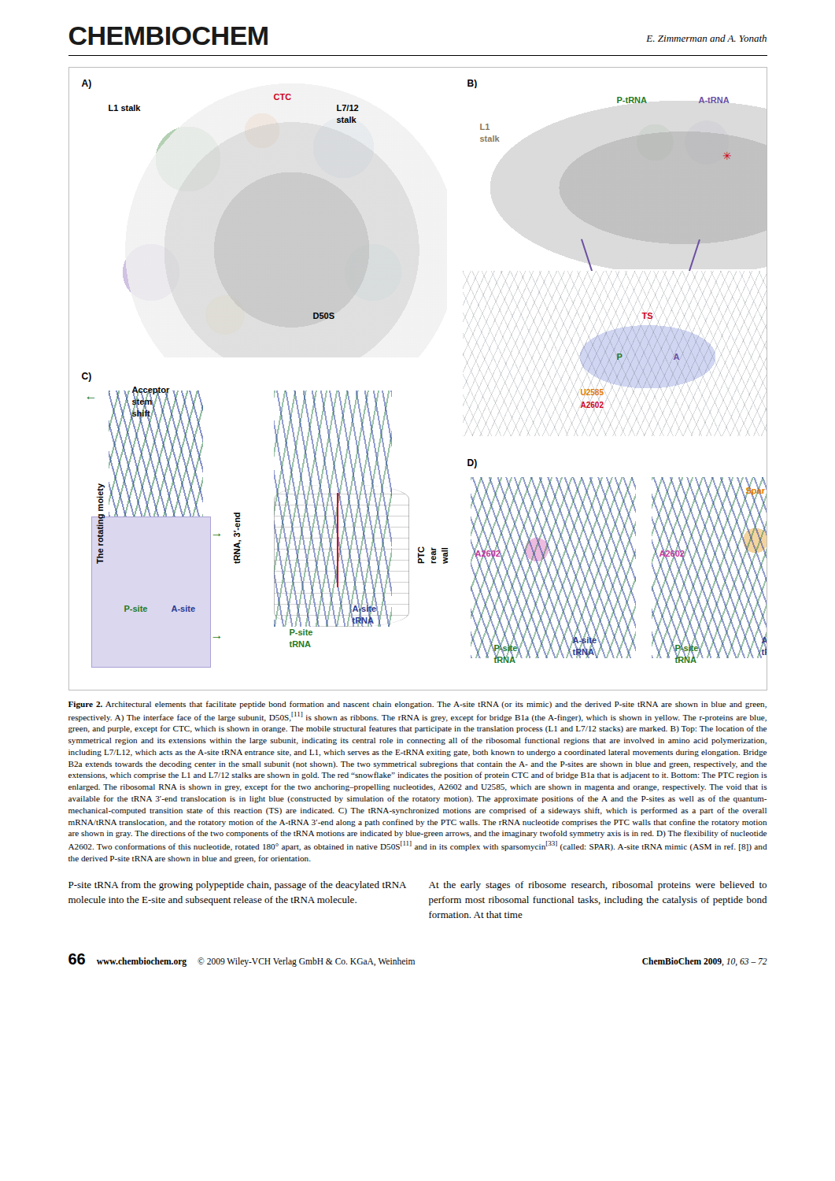CHEM BIO CHEM
E. Zimmerman and A. Yonath
A)
L1 stalk
CTC
L7/12
stalk
D50S
B)
P-tRNA
A-tRNA
✳
L1
stalk
L7/12
stalk
TS
P
A
U2585
A2602
C)
←
Acceptor
stem
shift
The rotating moiety
P-site
A-site
→
tRNA, 3′-end
PTC rear wall
P-site
tRNA
A-site
tRNA
→
D)
A2602
A2602
Spar
P-site
tRNA
A-site
tRNA
P-site
tRNA
A-site
tRNA
Figure 2. Architectural elements that facilitate peptide bond formation and nascent chain elongation. The A-site tRNA (or its mimic) and the derived P-site tRNA are shown in blue and green, respectively. A) The interface face of the large subunit, D50S,[11] is shown as ribbons. The rRNA is grey, except for bridge B1a (the A-finger), which is shown in yellow. The r-proteins are blue, green, and purple, except for CTC, which is shown in orange. The mobile structural features that participate in the translation process (L1 and L7/12 stacks) are marked. B) Top: The location of the symmetrical region and its extensions within the large subunit, indicating its central role in connecting all of the ribosomal functional regions that are involved in amino acid polymerization, including L7/L12, which acts as the A-site tRNA entrance site, and L1, which serves as the E-tRNA exiting gate, both known to undergo a coordinated lateral movements during elongation. Bridge B2a extends towards the decoding center in the small subunit (not shown). The two symmetrical subregions that contain the A- and the P-sites are shown in blue and green, respectively, and the extensions, which comprise the L1 and L7/12 stalks are shown in gold. The red “snowflake” indicates the position of protein CTC and of bridge B1a that is adjacent to it. Bottom: The PTC region is enlarged. The ribosomal RNA is shown in grey, except for the two anchoring–propelling nucleotides, A2602 and U2585, which are shown in magenta and orange, respectively. The void that is available for the tRNA 3′-end translocation is in light blue (constructed by simulation of the rotatory motion). The approximate positions of the A and the P-sites as well as of the quantum-mechanical-computed transition state of this reaction (TS) are indicated. C) The tRNA-synchronized motions are comprised of a sideways shift, which is performed as a part of the overall mRNA/tRNA translocation, and the rotatory motion of the A-tRNA 3′-end along a path confined by the PTC walls. The rRNA nucleotide comprises the PTC walls that confine the rotatory motion are shown in gray. The directions of the two components of the tRNA motions are indicated by blue-green arrows, and the imaginary twofold symmetry axis is in red. D) The flexibility of nucleotide A2602. Two conformations of this nucleotide, rotated 180° apart, as obtained in native D50S[11] and in its complex with sparsomycin[33] (called: SPAR). A-site tRNA mimic (ASM in ref. [8]) and the derived P-site tRNA are shown in blue and green, for orientation.
P-site tRNA from the growing polypeptide chain, passage of the deacylated tRNA molecule into the E-site and subsequent release of the tRNA molecule.
At the early stages of ribosome research, ribosomal proteins were believed to perform most ribosomal functional tasks, including the catalysis of peptide bond formation. At that time
66 www.chembiochem.org © 2009 Wiley-VCH Verlag GmbH & Co. KGaA, Weinheim ChemBioChem 2009, 10, 63 – 72